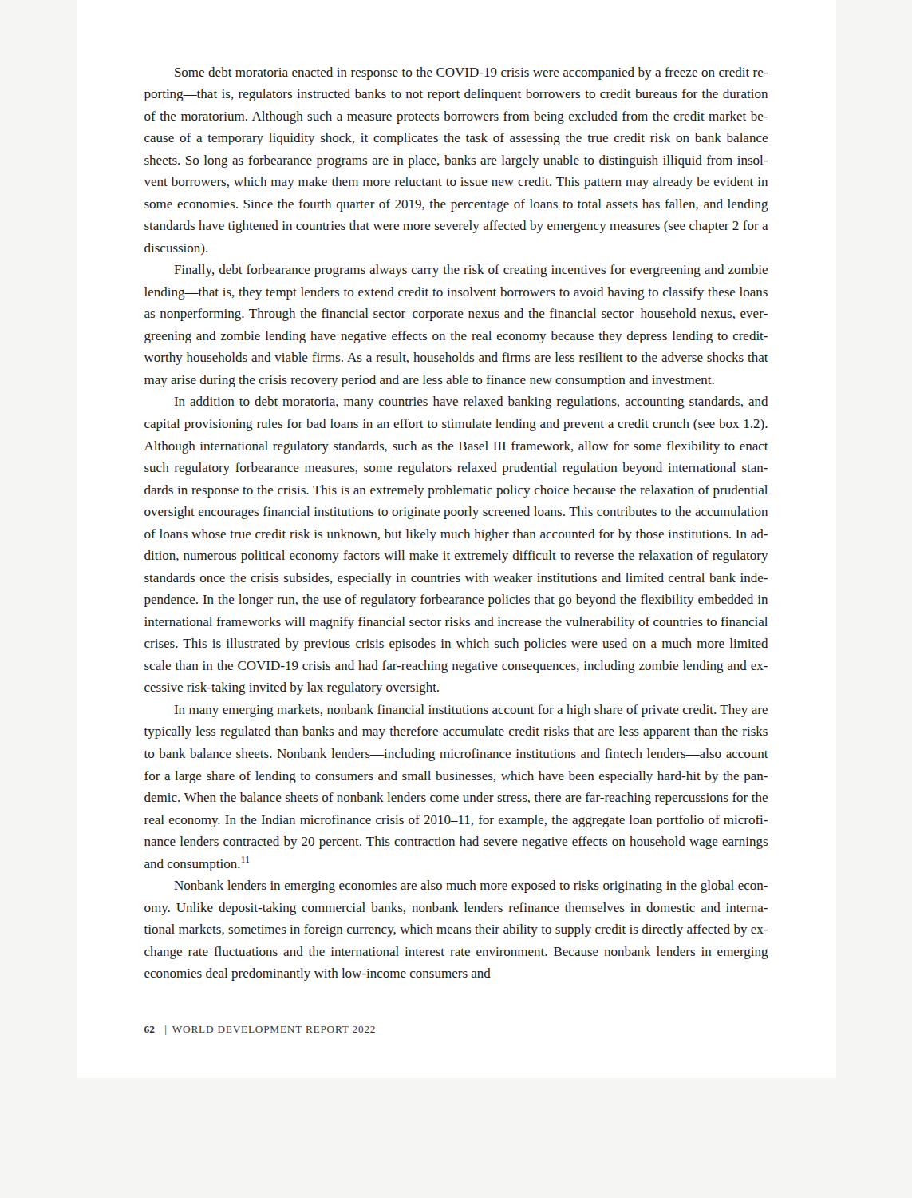Some debt moratoria enacted in response to the COVID-19 crisis were accompanied by a freeze on credit reporting—that is, regulators instructed banks to not report delinquent borrowers to credit bureaus for the duration of the moratorium. Although such a measure protects borrowers from being excluded from the credit market because of a temporary liquidity shock, it complicates the task of assessing the true credit risk on bank balance sheets. So long as forbearance programs are in place, banks are largely unable to distinguish illiquid from insolvent borrowers, which may make them more reluctant to issue new credit. This pattern may already be evident in some economies. Since the fourth quarter of 2019, the percentage of loans to total assets has fallen, and lending standards have tightened in countries that were more severely affected by emergency measures (see chapter 2 for a discussion).
Finally, debt forbearance programs always carry the risk of creating incentives for evergreening and zombie lending—that is, they tempt lenders to extend credit to insolvent borrowers to avoid having to classify these loans as nonperforming. Through the financial sector–corporate nexus and the financial sector–household nexus, evergreening and zombie lending have negative effects on the real economy because they depress lending to creditworthy households and viable firms. As a result, households and firms are less resilient to the adverse shocks that may arise during the crisis recovery period and are less able to finance new consumption and investment.
In addition to debt moratoria, many countries have relaxed banking regulations, accounting standards, and capital provisioning rules for bad loans in an effort to stimulate lending and prevent a credit crunch (see box 1.2). Although international regulatory standards, such as the Basel III framework, allow for some flexibility to enact such regulatory forbearance measures, some regulators relaxed prudential regulation beyond international standards in response to the crisis. This is an extremely problematic policy choice because the relaxation of prudential oversight encourages financial institutions to originate poorly screened loans. This contributes to the accumulation of loans whose true credit risk is unknown, but likely much higher than accounted for by those institutions. In addition, numerous political economy factors will make it extremely difficult to reverse the relaxation of regulatory standards once the crisis subsides, especially in countries with weaker institutions and limited central bank independence. In the longer run, the use of regulatory forbearance policies that go beyond the flexibility embedded in international frameworks will magnify financial sector risks and increase the vulnerability of countries to financial crises. This is illustrated by previous crisis episodes in which such policies were used on a much more limited scale than in the COVID-19 crisis and had far-reaching negative consequences, including zombie lending and excessive risk-taking invited by lax regulatory oversight.
In many emerging markets, nonbank financial institutions account for a high share of private credit. They are typically less regulated than banks and may therefore accumulate credit risks that are less apparent than the risks to bank balance sheets. Nonbank lenders—including microfinance institutions and fintech lenders—also account for a large share of lending to consumers and small businesses, which have been especially hard-hit by the pandemic. When the balance sheets of nonbank lenders come under stress, there are far-reaching repercussions for the real economy. In the Indian microfinance crisis of 2010–11, for example, the aggregate loan portfolio of microfinance lenders contracted by 20 percent. This contraction had severe negative effects on household wage earnings and consumption.11
Nonbank lenders in emerging economies are also much more exposed to risks originating in the global economy. Unlike deposit-taking commercial banks, nonbank lenders refinance themselves in domestic and international markets, sometimes in foreign currency, which means their ability to supply credit is directly affected by exchange rate fluctuations and the international interest rate environment. Because nonbank lenders in emerging economies deal predominantly with low-income consumers and
62|WORLD DEVELOPMENT REPORT 2022